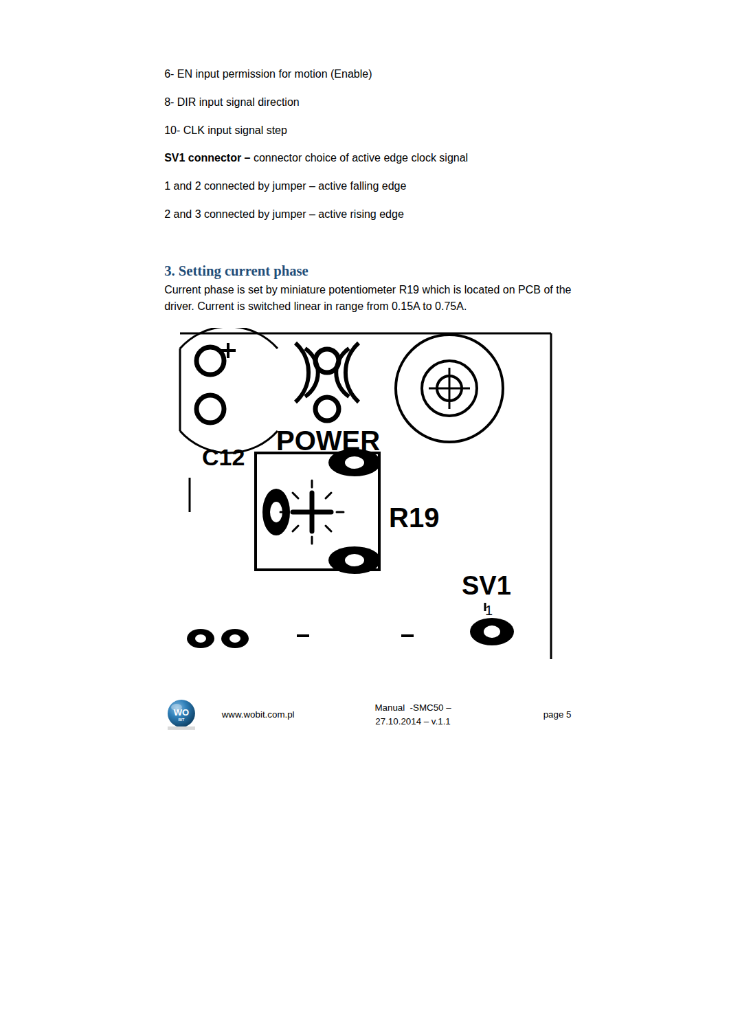6- EN input permission for motion (Enable)
8- DIR input signal direction
10- CLK input signal step
SV1 connector – connector choice of active edge clock signal
1 and 2 connected by jumper – active falling edge
2 and 3 connected by jumper – active rising edge
3. Setting current phase
Current phase is set by miniature potentiometer R19 which is located on PCB of the driver. Current is switched linear in range from 0.15A to 0.75A.
C12 POWER R19 SV1 1
WO BIT
www.wobit.com.pl Manual -SMC50 – 27.10.2014 – v.1.1 page 5